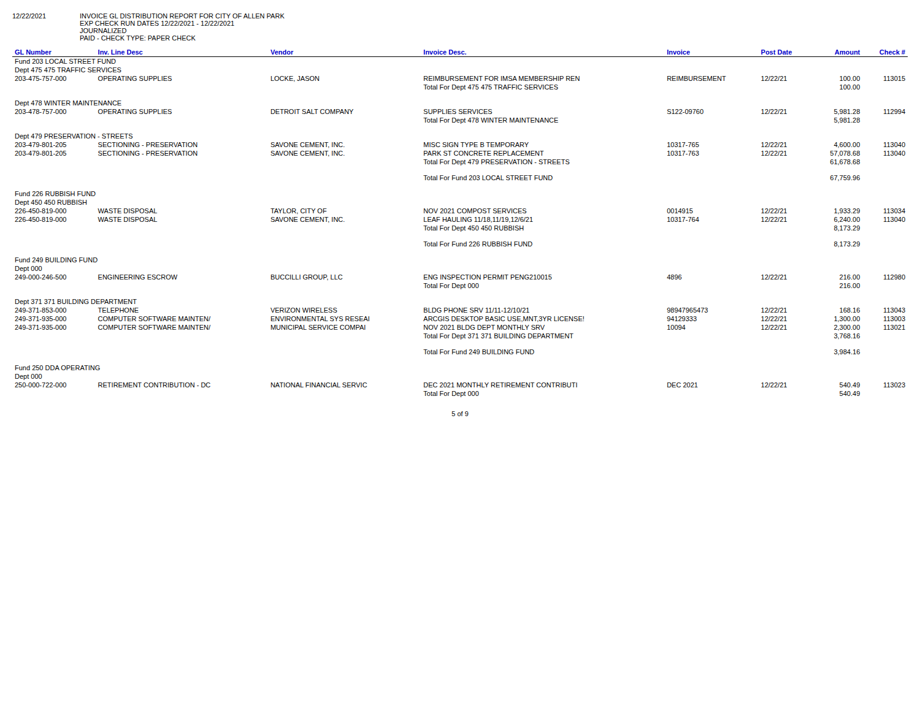12/22/2021 INVOICE GL DISTRIBUTION REPORT FOR CITY OF ALLEN PARK
EXP CHECK RUN DATES 12/22/2021 - 12/22/2021
JOURNALIZED
PAID - CHECK TYPE: PAPER CHECK
| GL Number | Inv. Line Desc | Vendor | Invoice Desc. | Invoice | Post Date | Amount | Check # |
| --- | --- | --- | --- | --- | --- | --- | --- |
| Fund 203 LOCAL STREET FUND |
| Dept 475 475 TRAFFIC SERVICES |
| 203-475-757-000 | OPERATING SUPPLIES | LOCKE, JASON | REIMBURSEMENT FOR IMSA MEMBERSHIP REN | REIMBURSEMENT | 12/22/21 | 100.00 | 113015 |
| | | | Total For Dept 475 475 TRAFFIC SERVICES | | | 100.00 | |
| Dept 478 WINTER MAINTENANCE |
| 203-478-757-000 | OPERATING SUPPLIES | DETROIT SALT COMPANY | SUPPLIES SERVICES | S122-09760 | 12/22/21 | 5,981.28 | 112994 |
| | | | Total For Dept 478 WINTER MAINTENANCE | | | 5,981.28 | |
| Dept 479 PRESERVATION - STREETS |
| 203-479-801-205 | SECTIONING - PRESERVATION | SAVONE CEMENT, INC. | MISC SIGN TYPE B TEMPORARY | 10317-765 | 12/22/21 | 4,600.00 | 113040 |
| 203-479-801-205 | SECTIONING - PRESERVATION | SAVONE CEMENT, INC. | PARK ST CONCRETE REPLACEMENT | 10317-763 | 12/22/21 | 57,078.68 | 113040 |
| | | | Total For Dept 479 PRESERVATION - STREETS | | | 61,678.68 | |
| | | | Total For Fund 203 LOCAL STREET FUND | | | 67,759.96 | |
| Fund 226 RUBBISH FUND |
| Dept 450 450 RUBBISH |
| 226-450-819-000 | WASTE DISPOSAL | TAYLOR, CITY OF | NOV 2021 COMPOST SERVICES | 0014915 | 12/22/21 | 1,933.29 | 113034 |
| 226-450-819-000 | WASTE DISPOSAL | SAVONE CEMENT, INC. | LEAF HAULING 11/18,11/19,12/6/21 | 10317-764 | 12/22/21 | 6,240.00 | 113040 |
| | | | Total For Dept 450 450 RUBBISH | | | 8,173.29 | |
| | | | Total For Fund 226 RUBBISH FUND | | | 8,173.29 | |
| Fund 249 BUILDING FUND |
| Dept 000 |
| 249-000-246-500 | ENGINEERING ESCROW | BUCCILLI GROUP, LLC | ENG INSPECTION PERMIT PENG210015 | 4896 | 12/22/21 | 216.00 | 112980 |
| | | | Total For Dept 000 | | | 216.00 | |
| Dept 371 371 BUILDING DEPARTMENT |
| 249-371-853-000 | TELEPHONE | VERIZON WIRELESS | BLDG PHONE SRV 11/11-12/10/21 | 98947965473 | 12/22/21 | 168.16 | 113043 |
| 249-371-935-000 | COMPUTER SOFTWARE MAINTEN/ | ENVIRONMENTAL SYS RESEAI | ARCGIS DESKTOP BASIC USE,MNT,3YR LICENSE! | 94129333 | 12/22/21 | 1,300.00 | 113003 |
| 249-371-935-000 | COMPUTER SOFTWARE MAINTEN/ | MUNICIPAL SERVICE COMPAI | NOV 2021 BLDG DEPT MONTHLY SRV | 10094 | 12/22/21 | 2,300.00 | 113021 |
| | | | Total For Dept 371 371 BUILDING DEPARTMENT | | | 3,768.16 | |
| | | | Total For Fund 249 BUILDING FUND | | | 3,984.16 | |
| Fund 250 DDA OPERATING |
| Dept 000 |
| 250-000-722-000 | RETIREMENT CONTRIBUTION - DC | NATIONAL FINANCIAL SERVIC | DEC 2021 MONTHLY RETIREMENT CONTRIBUTI | DEC 2021 | 12/22/21 | 540.49 | 113023 |
| | | | Total For Dept 000 | | | 540.49 | |
5 of 9